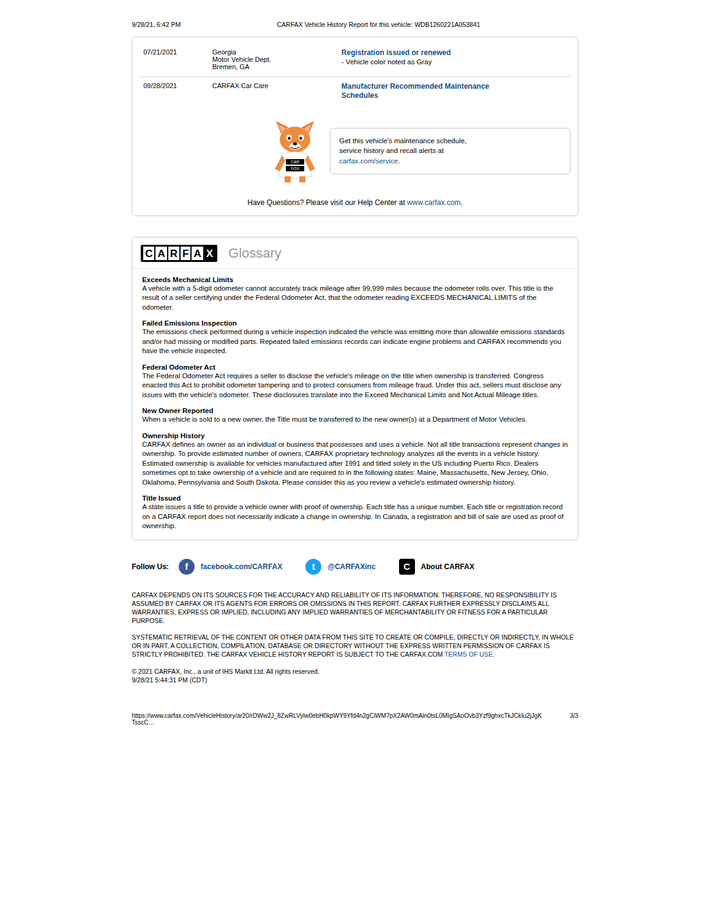9/28/21, 6:42 PM
CARFAX Vehicle History Report for this vehicle: WDB1260221A053841
| 07/21/2021 | Georgia Motor Vehicle Dept. Bremen, GA | Registration issued or renewed - Vehicle color noted as Gray |
| 09/28/2021 | CARFAX Car Care | Manufacturer Recommended Maintenance Schedules |
CAR FOX
Get this vehicle's maintenance schedule,
service history and recall alerts at
carfax.com/service.
Have Questions? Please visit our Help Center at www.carfax.com.
CARFAX Glossary
Exceeds Mechanical Limits
A vehicle with a 5-digit odometer cannot accurately track mileage after 99,999 miles because the odometer rolls over. This title is the result of a seller certifying under the Federal Odometer Act, that the odometer reading EXCEEDS MECHANICAL LIMITS of the odometer.
Failed Emissions Inspection
The emissions check performed during a vehicle inspection indicated the vehicle was emitting more than allowable emissions standards and/or had missing or modified parts. Repeated failed emissions records can indicate engine problems and CARFAX recommends you have the vehicle inspected.
Federal Odometer Act
The Federal Odometer Act requires a seller to disclose the vehicle's mileage on the title when ownership is transferred. Congress enacted this Act to prohibit odometer tampering and to protect consumers from mileage fraud. Under this act, sellers must disclose any issues with the vehicle's odometer. These disclosures translate into the Exceed Mechanical Limits and Not Actual Mileage titles.
New Owner Reported
When a vehicle is sold to a new owner, the Title must be transferred to the new owner(s) at a Department of Motor Vehicles.
Ownership History
CARFAX defines an owner as an individual or business that possesses and uses a vehicle. Not all title transactions represent changes in ownership. To provide estimated number of owners, CARFAX proprietary technology analyzes all the events in a vehicle history. Estimated ownership is available for vehicles manufactured after 1991 and titled solely in the US including Puerto Rico. Dealers sometimes opt to take ownership of a vehicle and are required to in the following states: Maine, Massachusetts, New Jersey, Ohio, Oklahoma, Pennsylvania and South Dakota. Please consider this as you review a vehicle's estimated ownership history.
Title Issued
A state issues a title to provide a vehicle owner with proof of ownership. Each title has a unique number. Each title or registration record on a CARFAX report does not necessarily indicate a change in ownership. In Canada, a registration and bill of sale are used as proof of ownership.
Follow Us: f facebook.com/CARFAX t @CARFAXinc C About CARFAX
CARFAX DEPENDS ON ITS SOURCES FOR THE ACCURACY AND RELIABILITY OF ITS INFORMATION. THEREFORE, NO RESPONSIBILITY IS ASSUMED BY CARFAX OR ITS AGENTS FOR ERRORS OR OMISSIONS IN THIS REPORT. CARFAX FURTHER EXPRESSLY DISCLAIMS ALL WARRANTIES, EXPRESS OR IMPLIED, INCLUDING ANY IMPLIED WARRANTIES OF MERCHANTABILITY OR FITNESS FOR A PARTICULAR PURPOSE.
SYSTEMATIC RETRIEVAL OF THE CONTENT OR OTHER DATA FROM THIS SITE TO CREATE OR COMPILE, DIRECTLY OR INDIRECTLY, IN WHOLE OR IN PART, A COLLECTION, COMPILATION, DATABASE OR DIRECTORY WITHOUT THE EXPRESS WRITTEN PERMISSION OF CARFAX IS STRICTLY PROHIBITED. THE CARFAX VEHICLE HISTORY REPORT IS SUBJECT TO THE CARFAX.COM TERMS OF USE.
© 2021 CARFAX, Inc., a unit of IHS Markit Ltd. All rights reserved.
9/28/21 5:44:31 PM (CDT)
https://www.carfax.com/VehicleHistory/ar20/rDWw2J_8ZwRLVylw0ebH0kpWY9Yfd4n2gCiWM7pX2AW0mAln0tsL0MIgSAoOvb3Yzf9ghxcTkJCkIu2jJgKTsscC…
3/3